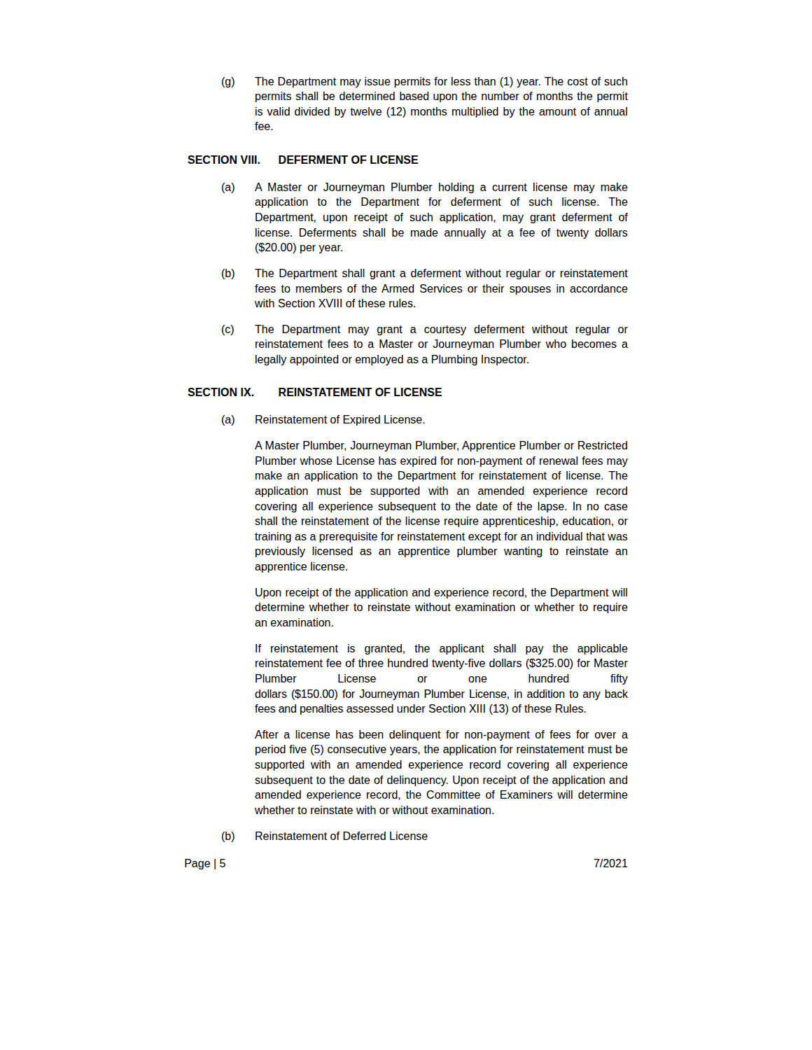(g)
The Department may issue permits for less than (1) year. The cost of such permits shall be determined based upon the number of months the permit is valid divided by twelve (12) months multiplied by the amount of annual fee.
SECTION VIII. DEFERMENT OF LICENSE
(a)
A Master or Journeyman Plumber holding a current license may make application to the Department for deferment of such license. The Department, upon receipt of such application, may grant deferment of license. Deferments shall be made annually at a fee of twenty dollars ($20.00) per year.
(b)
The Department shall grant a deferment without regular or reinstatement fees to members of the Armed Services or their spouses in accordance with Section XVIII of these rules.
(c)
The Department may grant a courtesy deferment without regular or reinstatement fees to a Master or Journeyman Plumber who becomes a legally appointed or employed as a Plumbing Inspector.
SECTION IX. REINSTATEMENT OF LICENSE
(a)
Reinstatement of Expired License.
A Master Plumber, Journeyman Plumber, Apprentice Plumber or Restricted Plumber whose License has expired for non-payment of renewal fees may make an application to the Department for reinstatement of license. The application must be supported with an amended experience record covering all experience subsequent to the date of the lapse. In no case shall the reinstatement of the license require apprenticeship, education, or training as a prerequisite for reinstatement except for an individual that was previously licensed as an apprentice plumber wanting to reinstate an apprentice license.
Upon receipt of the application and experience record, the Department will determine whether to reinstate without examination or whether to require an examination.
If reinstatement is granted, the applicant shall pay the applicable reinstatement fee of three hundred twenty-five dollars ($325.00) for Master Plumber License or one hundred fifty dollars ($150.00) for Journeyman Plumber License, in addition to any back fees and penalties assessed under Section XIII (13) of these Rules.
After a license has been delinquent for non-payment of fees for over a period five (5) consecutive years, the application for reinstatement must be supported with an amended experience record covering all experience subsequent to the date of delinquency. Upon receipt of the application and amended experience record, the Committee of Examiners will determine whether to reinstate with or without examination.
(b)
Reinstatement of Deferred License
Page | 5
7/2021